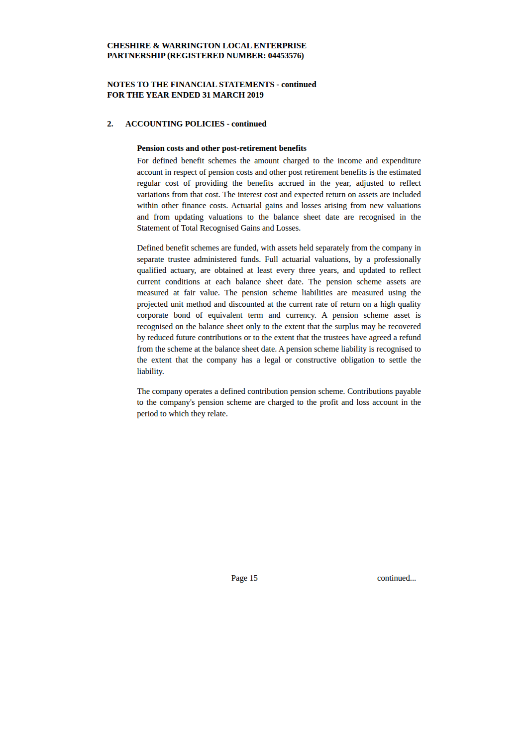CHESHIRE & WARRINGTON LOCAL ENTERPRISE
PARTNERSHIP (REGISTERED NUMBER: 04453576)
NOTES TO THE FINANCIAL STATEMENTS - continued
FOR THE YEAR ENDED 31 MARCH 2019
2.
ACCOUNTING POLICIES - continued
Pension costs and other post-retirement benefits
For defined benefit schemes the amount charged to the income and expenditure account in respect of pension costs and other post retirement benefits is the estimated regular cost of providing the benefits accrued in the year, adjusted to reflect variations from that cost. The interest cost and expected return on assets are included within other finance costs. Actuarial gains and losses arising from new valuations and from updating valuations to the balance sheet date are recognised in the Statement of Total Recognised Gains and Losses.
Defined benefit schemes are funded, with assets held separately from the company in separate trustee administered funds. Full actuarial valuations, by a professionally qualified actuary, are obtained at least every three years, and updated to reflect current conditions at each balance sheet date. The pension scheme assets are measured at fair value. The pension scheme liabilities are measured using the projected unit method and discounted at the current rate of return on a high quality corporate bond of equivalent term and currency. A pension scheme asset is recognised on the balance sheet only to the extent that the surplus may be recovered by reduced future contributions or to the extent that the trustees have agreed a refund from the scheme at the balance sheet date. A pension scheme liability is recognised to the extent that the company has a legal or constructive obligation to settle the liability.
The company operates a defined contribution pension scheme. Contributions payable to the company's pension scheme are charged to the profit and loss account in the period to which they relate.
Page 15
continued...